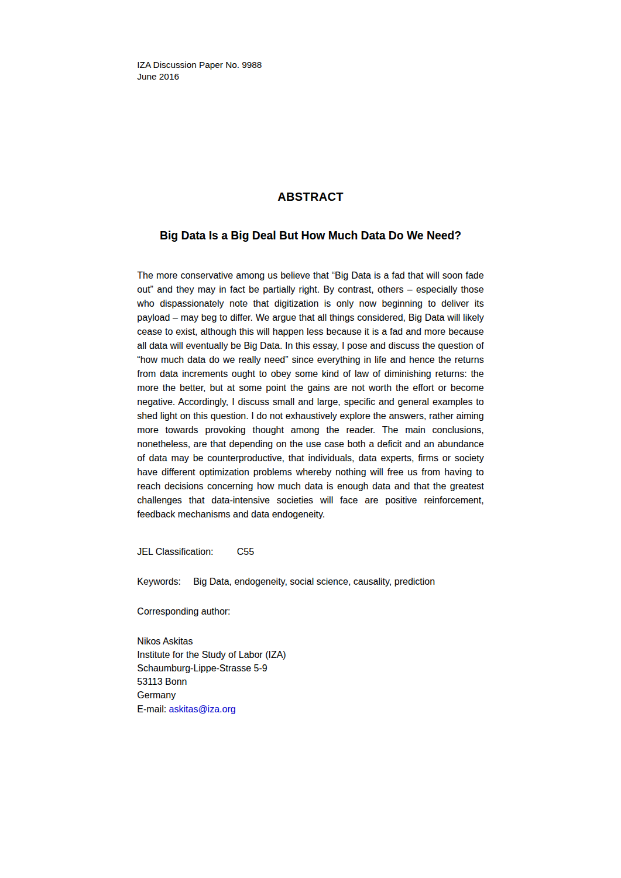IZA Discussion Paper No. 9988
June 2016
ABSTRACT
Big Data Is a Big Deal But How Much Data Do We Need?
The more conservative among us believe that “Big Data is a fad that will soon fade out” and they may in fact be partially right. By contrast, others – especially those who dispassionately note that digitization is only now beginning to deliver its payload – may beg to differ. We argue that all things considered, Big Data will likely cease to exist, although this will happen less because it is a fad and more because all data will eventually be Big Data. In this essay, I pose and discuss the question of “how much data do we really need” since everything in life and hence the returns from data increments ought to obey some kind of law of diminishing returns: the more the better, but at some point the gains are not worth the effort or become negative. Accordingly, I discuss small and large, specific and general examples to shed light on this question. I do not exhaustively explore the answers, rather aiming more towards provoking thought among the reader. The main conclusions, nonetheless, are that depending on the use case both a deficit and an abundance of data may be counterproductive, that individuals, data experts, firms or society have different optimization problems whereby nothing will free us from having to reach decisions concerning how much data is enough data and that the greatest challenges that data-intensive societies will face are positive reinforcement, feedback mechanisms and data endogeneity.
JEL Classification: C55
Keywords: Big Data, endogeneity, social science, causality, prediction
Corresponding author:
Nikos Askitas
Institute for the Study of Labor (IZA)
Schaumburg-Lippe-Strasse 5-9
53113 Bonn
Germany
E-mail: askitas@iza.org